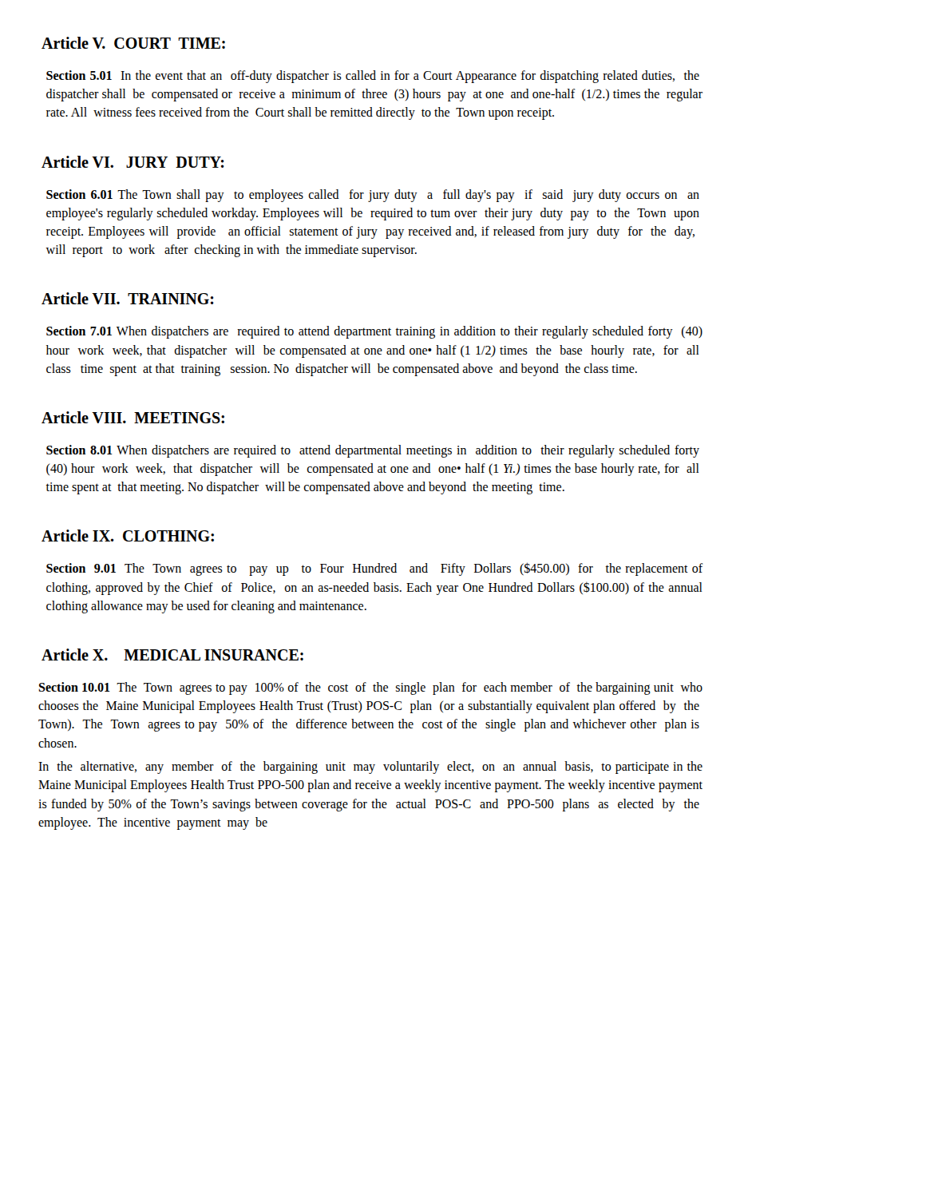Article V. COURT TIME:
Section 5.01 In the event that an off-duty dispatcher is called in for a Court Appearance for dispatching related duties, the dispatcher shall be compensated or receive a minimum of three (3) hours pay at one and one-half (1/2.) times the regular rate. All witness fees received from the Court shall be remitted directly to the Town upon receipt.
Article VI. JURY DUTY:
Section 6.01 The Town shall pay to employees called for jury duty a full day's pay if said jury duty occurs on an employee's regularly scheduled workday. Employees will be required to tum over their jury duty pay to the Town upon receipt. Employees will provide an official statement of jury pay received and, if released from jury duty for the day, will report to work after checking in with the immediate supervisor.
Article VII. TRAINING:
Section 7.01 When dispatchers are required to attend department training in addition to their regularly scheduled forty (40) hour work week, that dispatcher will be compensated at one and one• half (1 1/2) times the base hourly rate, for all class time spent at that training session. No dispatcher will be compensated above and beyond the class time.
Article VIII. MEETINGS:
Section 8.01 When dispatchers are required to attend departmental meetings in addition to their regularly scheduled forty (40) hour work week, that dispatcher will be compensated at one and one• half (1 Yi.) times the base hourly rate, for all time spent at that meeting. No dispatcher will be compensated above and beyond the meeting time.
Article IX. CLOTHING:
Section 9.01 The Town agrees to pay up to Four Hundred and Fifty Dollars ($450.00) for the replacement of clothing, approved by the Chief of Police, on an as-needed basis. Each year One Hundred Dollars ($100.00) of the annual clothing allowance may be used for cleaning and maintenance.
Article X. MEDICAL INSURANCE:
Section 10.01 The Town agrees to pay 100% of the cost of the single plan for each member of the bargaining unit who chooses the Maine Municipal Employees Health Trust (Trust) POS-C plan (or a substantially equivalent plan offered by the Town). The Town agrees to pay 50% of the difference between the cost of the single plan and whichever other plan is chosen.
In the alternative, any member of the bargaining unit may voluntarily elect, on an annual basis, to participate in the Maine Municipal Employees Health Trust PPO-500 plan and receive a weekly incentive payment. The weekly incentive payment is funded by 50% of the Town’s savings between coverage for the actual POS-C and PPO-500 plans as elected by the employee. The incentive payment may be